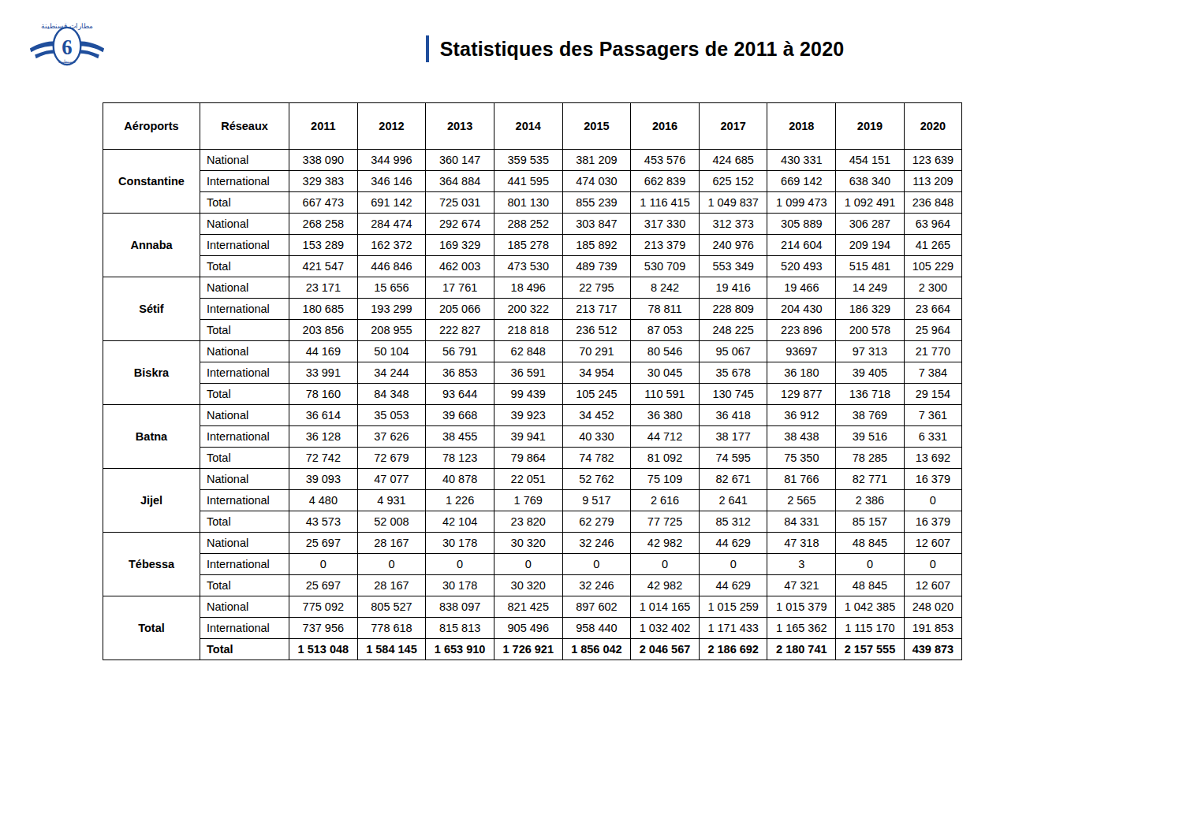مطارات قسنطينة 6 قسنطينة
Statistiques des Passagers de 2011 à 2020
| Aéroports | Réseaux | 2011 | 2012 | 2013 | 2014 | 2015 | 2016 | 2017 | 2018 | 2019 | 2020 |
| --- | --- | --- | --- | --- | --- | --- | --- | --- | --- | --- | --- |
| Constantine | National | 338 090 | 344 996 | 360 147 | 359 535 | 381 209 | 453 576 | 424 685 | 430 331 | 454 151 | 123 639 |
| International | 329 383 | 346 146 | 364 884 | 441 595 | 474 030 | 662 839 | 625 152 | 669 142 | 638 340 | 113 209 |
| Total | 667 473 | 691 142 | 725 031 | 801 130 | 855 239 | 1 116 415 | 1 049 837 | 1 099 473 | 1 092 491 | 236 848 |
| Annaba | National | 268 258 | 284 474 | 292 674 | 288 252 | 303 847 | 317 330 | 312 373 | 305 889 | 306 287 | 63 964 |
| International | 153 289 | 162 372 | 169 329 | 185 278 | 185 892 | 213 379 | 240 976 | 214 604 | 209 194 | 41 265 |
| Total | 421 547 | 446 846 | 462 003 | 473 530 | 489 739 | 530 709 | 553 349 | 520 493 | 515 481 | 105 229 |
| Sétif | National | 23 171 | 15 656 | 17 761 | 18 496 | 22 795 | 8 242 | 19 416 | 19 466 | 14 249 | 2 300 |
| International | 180 685 | 193 299 | 205 066 | 200 322 | 213 717 | 78 811 | 228 809 | 204 430 | 186 329 | 23 664 |
| Total | 203 856 | 208 955 | 222 827 | 218 818 | 236 512 | 87 053 | 248 225 | 223 896 | 200 578 | 25 964 |
| Biskra | National | 44 169 | 50 104 | 56 791 | 62 848 | 70 291 | 80 546 | 95 067 | 93697 | 97 313 | 21 770 |
| International | 33 991 | 34 244 | 36 853 | 36 591 | 34 954 | 30 045 | 35 678 | 36 180 | 39 405 | 7 384 |
| Total | 78 160 | 84 348 | 93 644 | 99 439 | 105 245 | 110 591 | 130 745 | 129 877 | 136 718 | 29 154 |
| Batna | National | 36 614 | 35 053 | 39 668 | 39 923 | 34 452 | 36 380 | 36 418 | 36 912 | 38 769 | 7 361 |
| International | 36 128 | 37 626 | 38 455 | 39 941 | 40 330 | 44 712 | 38 177 | 38 438 | 39 516 | 6 331 |
| Total | 72 742 | 72 679 | 78 123 | 79 864 | 74 782 | 81 092 | 74 595 | 75 350 | 78 285 | 13 692 |
| Jijel | National | 39 093 | 47 077 | 40 878 | 22 051 | 52 762 | 75 109 | 82 671 | 81 766 | 82 771 | 16 379 |
| International | 4 480 | 4 931 | 1 226 | 1 769 | 9 517 | 2 616 | 2 641 | 2 565 | 2 386 | 0 |
| Total | 43 573 | 52 008 | 42 104 | 23 820 | 62 279 | 77 725 | 85 312 | 84 331 | 85 157 | 16 379 |
| Tébessa | National | 25 697 | 28 167 | 30 178 | 30 320 | 32 246 | 42 982 | 44 629 | 47 318 | 48 845 | 12 607 |
| International | 0 | 0 | 0 | 0 | 0 | 0 | 0 | 3 | 0 | 0 |
| Total | 25 697 | 28 167 | 30 178 | 30 320 | 32 246 | 42 982 | 44 629 | 47 321 | 48 845 | 12 607 |
| Total | National | 775 092 | 805 527 | 838 097 | 821 425 | 897 602 | 1 014 165 | 1 015 259 | 1 015 379 | 1 042 385 | 248 020 |
| International | 737 956 | 778 618 | 815 813 | 905 496 | 958 440 | 1 032 402 | 1 171 433 | 1 165 362 | 1 115 170 | 191 853 |
| Total | 1 513 048 | 1 584 145 | 1 653 910 | 1 726 921 | 1 856 042 | 2 046 567 | 2 186 692 | 2 180 741 | 2 157 555 | 439 873 |